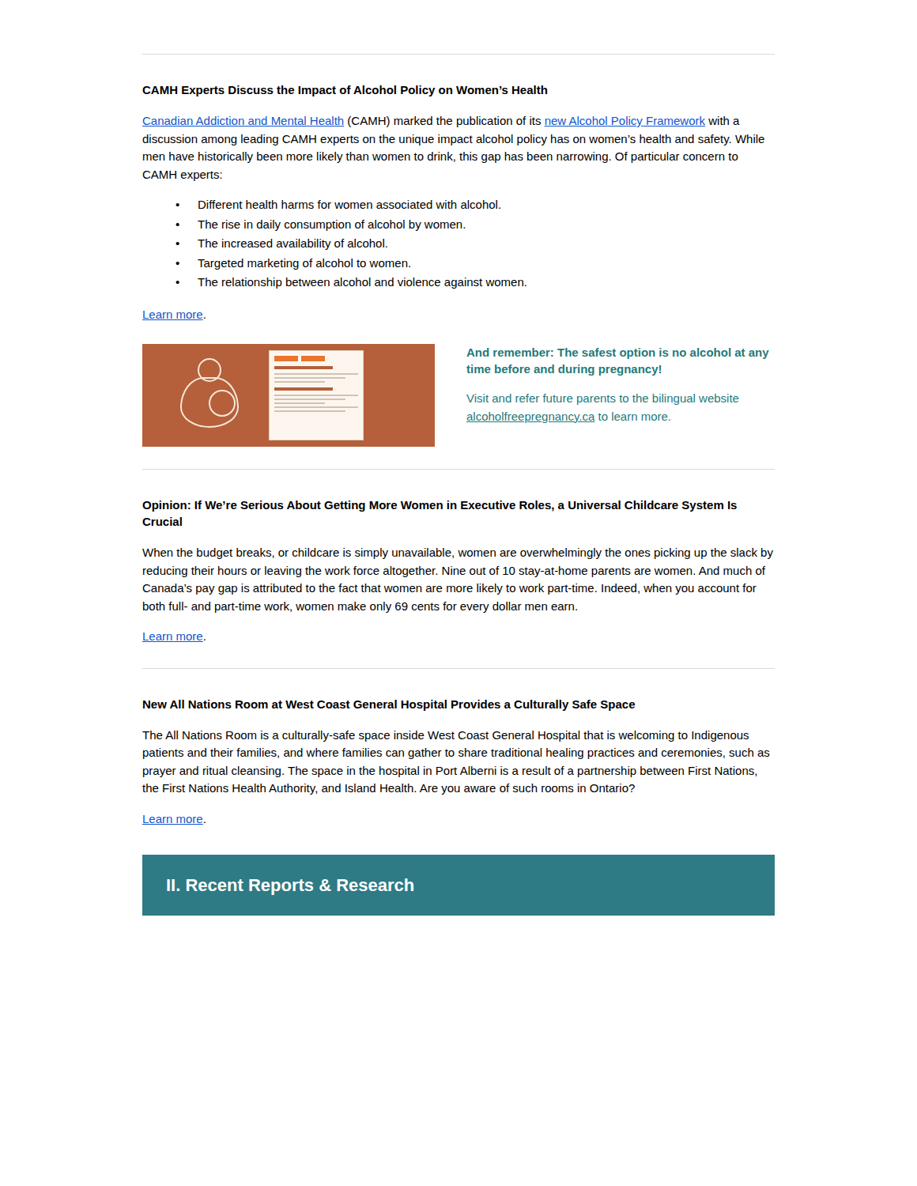CAMH Experts Discuss the Impact of Alcohol Policy on Women’s Health
Canadian Addiction and Mental Health (CAMH) marked the publication of its new Alcohol Policy Framework with a discussion among leading CAMH experts on the unique impact alcohol policy has on women’s health and safety. While men have historically been more likely than women to drink, this gap has been narrowing. Of particular concern to CAMH experts:
Different health harms for women associated with alcohol.
The rise in daily consumption of alcohol by women.
The increased availability of alcohol.
Targeted marketing of alcohol to women.
The relationship between alcohol and violence against women.
Learn more.
And remember: The safest option is no alcohol at any time before and during pregnancy!
Visit and refer future parents to the bilingual website alcoholfreepregnancy.ca to learn more.
Opinion: If We’re Serious About Getting More Women in Executive Roles, a Universal Childcare System Is Crucial
When the budget breaks, or childcare is simply unavailable, women are overwhelmingly the ones picking up the slack by reducing their hours or leaving the work force altogether. Nine out of 10 stay-at-home parents are women. And much of Canada’s pay gap is attributed to the fact that women are more likely to work part-time. Indeed, when you account for both full- and part-time work, women make only 69 cents for every dollar men earn.
Learn more.
New All Nations Room at West Coast General Hospital Provides a Culturally Safe Space
The All Nations Room is a culturally-safe space inside West Coast General Hospital that is welcoming to Indigenous patients and their families, and where families can gather to share traditional healing practices and ceremonies, such as prayer and ritual cleansing. The space in the hospital in Port Alberni is a result of a partnership between First Nations, the First Nations Health Authority, and Island Health. Are you aware of such rooms in Ontario?
Learn more.
II. Recent Reports & Research